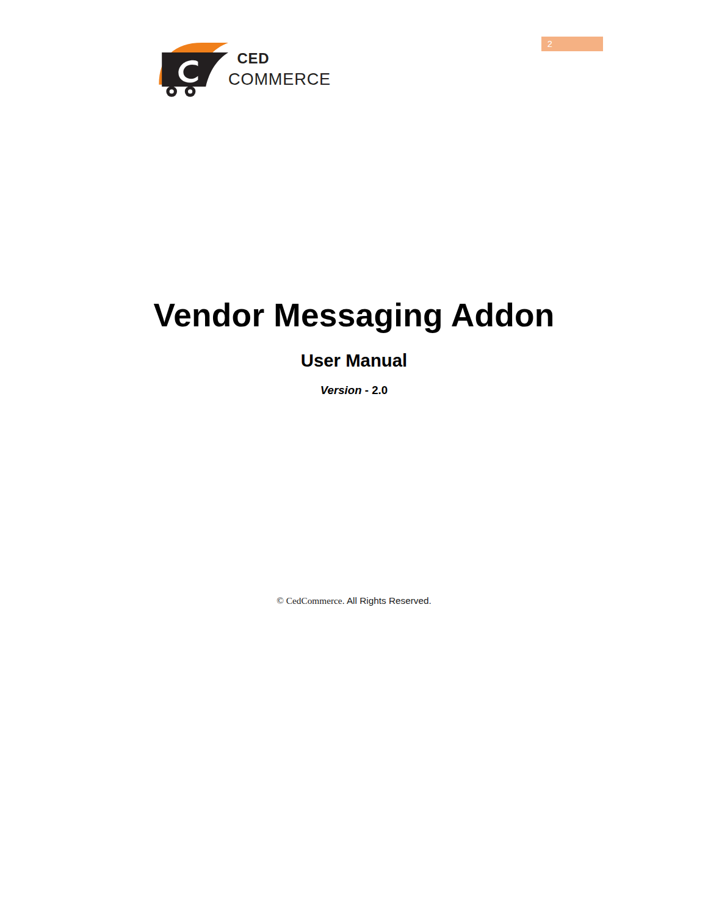2
CED COMMERCE
Vendor Messaging Addon
User Manual
Version - 2.0
© CedCommerce. All Rights Reserved.